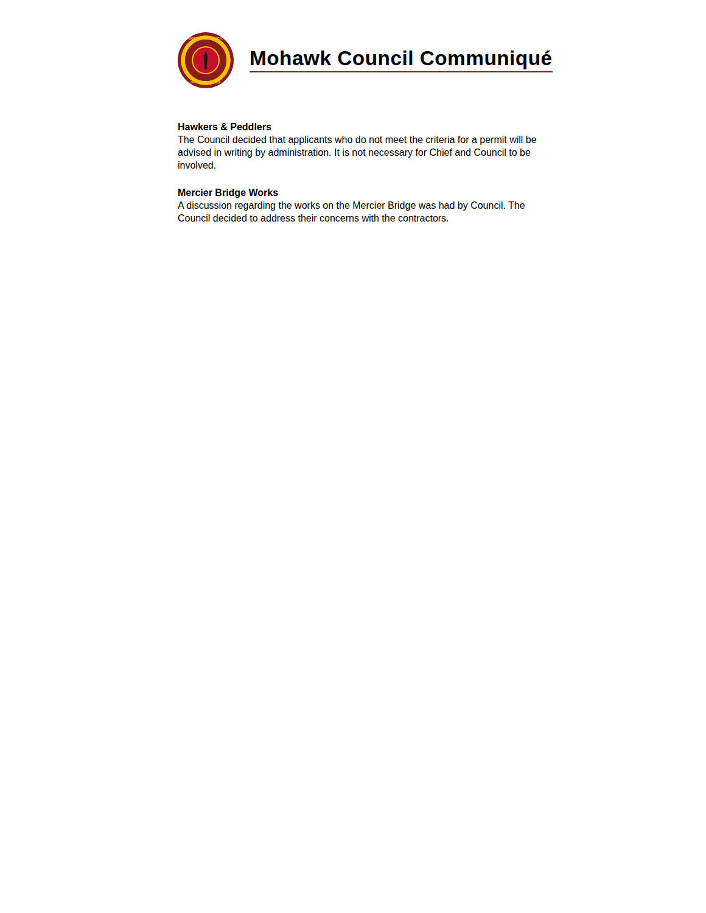Mohawk Council
of Kahnawake
Mohawk Council Communiqué
Hawkers & Peddlers
The Council decided that applicants who do not meet the criteria for a permit will be advised in writing by administration. It is not necessary for Chief and Council to be involved.
Mercier Bridge Works
A discussion regarding the works on the Mercier Bridge was had by Council. The Council decided to address their concerns with the contractors.